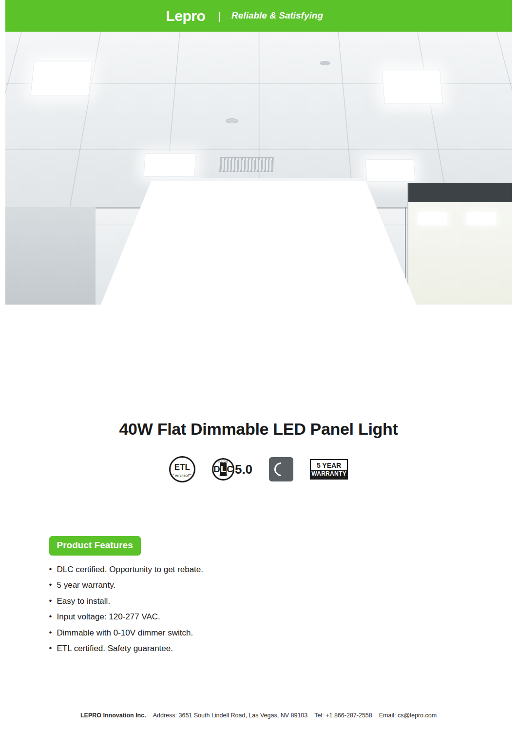Lepro | Reliable & Satisfying
40W Flat Dimmable LED Panel Light
ETL INTERTEK c us
DLC QPL DLC LISTED
5.0
5 YEAR
WARRANTY
Product Features
DLC certified. Opportunity to get rebate.
5 year warranty.
Easy to install.
Input voltage: 120-277 VAC.
Dimmable with 0-10V dimmer switch.
ETL certified. Safety guarantee.
LEPRO Innovation Inc. Address: 3651 South Lindell Road, Las Vegas, NV 89103 Tel: +1 866-287-2558 Email: cs@lepro.com